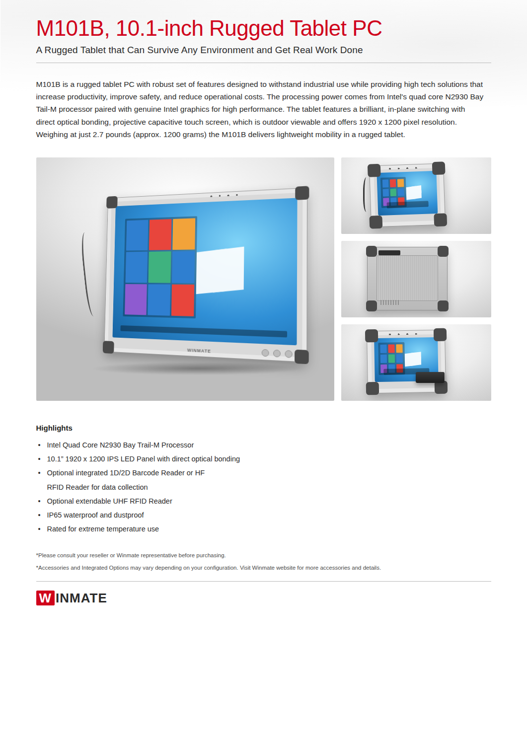M101B, 10.1-inch Rugged Tablet PC
A Rugged Tablet that Can Survive Any Environment and Get Real Work Done
M101B is a rugged tablet PC with robust set of features designed to withstand industrial use while providing high tech solutions that increase productivity, improve safety, and reduce operational costs. The processing power comes from Intel's quad core N2930 Bay Tail-M processor paired with genuine Intel graphics for high performance. The tablet features a brilliant, in-plane switching with direct optical bonding, projective capacitive touch screen, which is outdoor viewable and offers 1920 x 1200 pixel resolution. Weighing at just 2.7 pounds (approx. 1200 grams) the M101B delivers lightweight mobility in a rugged tablet.
WINMATE
Highlights
Intel Quad Core N2930 Bay Trail-M Processor
10.1” 1920 x 1200 IPS LED Panel with direct optical bonding
Optional integrated 1D/2D Barcode Reader or HF
RFID Reader for data collection
Optional extendable UHF RFID Reader
IP65 waterproof and dustproof
Rated for extreme temperature use
*Please consult your reseller or Winmate representative before purchasing.
*Accessories and Integrated Options may vary depending on your configuration. Visit Winmate website for more accessories and details.
WINMATE